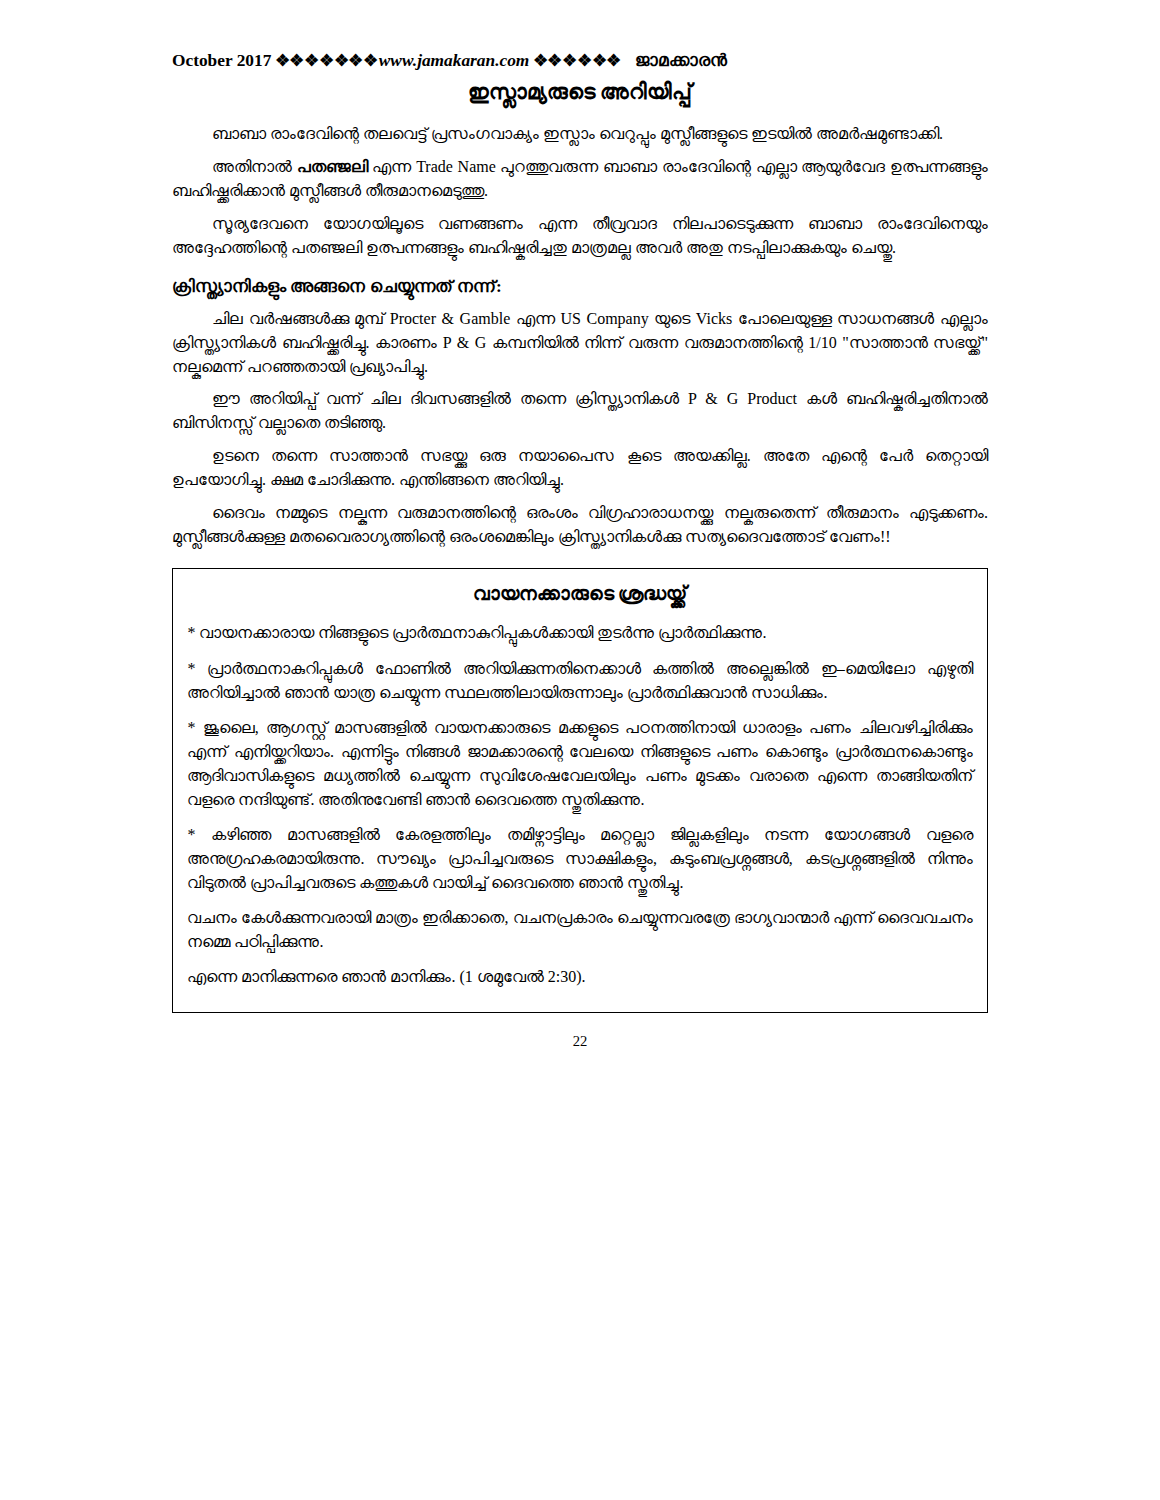October 2017 ❖❖❖❖❖❖❖www.jamakaran.com ❖❖❖❖❖❖ ജാമക്കാരൻ
ഇസ്ലാമ്യരുടെ അറിയിപ്പ്
ബാബാ രാംദേവിന്റെ തലവെട്ട് പ്രസംഗവാക്യം ഇസ്ലാം വെറുപ്പും മുസ്ലീങ്ങളുടെ ഇടയിൽ അമർഷമുണ്ടാക്കി.
അതിനാൽ പതഞ്ജലി എന്ന Trade Name പുറത്തുവരുന്ന ബാബാ രാംദേവിന്റെ എല്ലാ ആയുർവേദ ഉത്പന്നങ്ങളും ബഹിഷ്ക്കരിക്കാൻ മുസ്ലീങ്ങൾ തീരുമാനമെടുത്തു.
സൂര്യദേവനെ യോഗയിലൂടെ വണങ്ങണം എന്ന തീവ്രവാദ നിലപാടെടുക്കുന്ന ബാബാ രാംദേവിനെയും അദ്ദേഹത്തിന്റെ പതഞ്ജലി ഉത്പന്നങ്ങളും ബഹിഷ്കരിച്ചതു മാത്രമല്ല അവർ അതു നടപ്പിലാക്കുകയും ചെയ്തു.
ക്രിസ്ത്യാനികളും അങ്ങനെ ചെയ്യുന്നത് നന്ന്:
ചില വർഷങ്ങൾക്കു മുമ്പ് Procter & Gamble എന്ന US Company യുടെ Vicks പോലെയുള്ള സാധനങ്ങൾ എല്ലാം ക്രിസ്ത്യാനികൾ ബഹിഷ്ക്കരിച്ചു. കാരണം P & G കമ്പനിയിൽ നിന്ന് വരുന്ന വരുമാനത്തിന്റെ 1/10 "സാത്താൻ സഭയ്ക്ക്" നല്കുമെന്ന് പറഞ്ഞതായി പ്രഖ്യാപിച്ചു.
ഈ അറിയിപ്പ് വന്ന് ചില ദിവസങ്ങളിൽ തന്നെ ക്രിസ്ത്യാനികൾ P & G Product കൾ ബഹിഷ്കരിച്ചതിനാൽ ബിസിനസ്സ് വല്ലാതെ തടിഞ്ഞു.
ഉടനെ തന്നെ സാത്താൻ സഭയ്ക്കു ഒരു നയാപൈസ കൂടെ അയക്കില്ല. അതേ എന്റെ പേർ തെറ്റായി ഉപയോഗിച്ചു. ക്ഷമ ചോദിക്കുന്നു. എന്തിങ്ങനെ അറിയിച്ചു.
ദൈവം നമ്മുടെ നല്കുന്ന വരുമാനത്തിന്റെ ഒരംശം വിഗ്രഹാരാധനയ്ക്കു നല്കരുതെന്ന് തീരുമാനം എടുക്കണം. മുസ്ലീങ്ങൾക്കുള്ള മതവൈരാഗ്യത്തിന്റെ ഒരംശമെങ്കിലും ക്രിസ്ത്യാനികൾക്കു സത്യദൈവത്തോട് വേണം!!
വായനക്കാരുടെ ശ്രദ്ധയ്ക്ക്
* വായനക്കാരായ നിങ്ങളുടെ പ്രാർത്ഥനാകുറിപ്പുകൾക്കായി തുടർന്നു പ്രാർത്ഥിക്കുന്നു.
* പ്രാർത്ഥനാകുറിപ്പുകൾ ഫോണിൽ അറിയിക്കുന്നതിനെക്കാൾ കത്തിൽ അല്ലെങ്കിൽ ഇ–മെയിലോ എഴുതി അറിയിച്ചാൽ ഞാൻ യാത്ര ചെയ്യുന്ന സ്ഥലത്തിലായിരുന്നാലും പ്രാർത്ഥിക്കുവാൻ സാധിക്കും.
* ജൂലൈ, ആഗസ്റ്റ് മാസങ്ങളിൽ വായനക്കാരുടെ മക്കളുടെ പഠനത്തിനായി ധാരാളം പണം ചിലവഴിച്ചിരിക്കും എന്ന് എനിയ്ക്കറിയാം. എന്നിട്ടും നിങ്ങൾ ജാമക്കാരന്റെ വേലയെ നിങ്ങളുടെ പണം കൊണ്ടും പ്രാർത്ഥനകൊണ്ടും ആദിവാസികളുടെ മധ്യത്തിൽ ചെയ്യുന്ന സുവിശേഷവേലയിലും പണം മുടക്കം വരാതെ എന്നെ താങ്ങിയതിന് വളരെ നന്ദിയുണ്ട്. അതിനുവേണ്ടി ഞാൻ ദൈവത്തെ സ്തുതിക്കുന്നു.
* കഴിഞ്ഞ മാസങ്ങളിൽ കേരളത്തിലും തമിഴ്നാട്ടിലും മറ്റെല്ലാ ജില്ലകളിലും നടന്ന യോഗങ്ങൾ വളരെ അനുഗ്രഹകരമായിരുന്നു. സൗഖ്യം പ്രാപിച്ചവരുടെ സാക്ഷികളും, കുടുംബപ്രശ്നങ്ങൾ, കടപ്രശ്നങ്ങളിൽ നിന്നും വിടുതൽ പ്രാപിച്ചവരുടെ കത്തുകൾ വായിച്ച് ദൈവത്തെ ഞാൻ സ്തുതിച്ചു.
വചനം കേൾക്കുന്നവരായി മാത്രം ഇരിക്കാതെ, വചനപ്രകാരം ചെയ്യുന്നവരത്രേ ഭാഗ്യവാന്മാർ എന്ന് ദൈവവചനം നമ്മെ പഠിപ്പിക്കുന്നു.
എന്നെ മാനിക്കുന്നരെ ഞാൻ മാനിക്കും. (1 ശമുവേൽ 2:30).
22